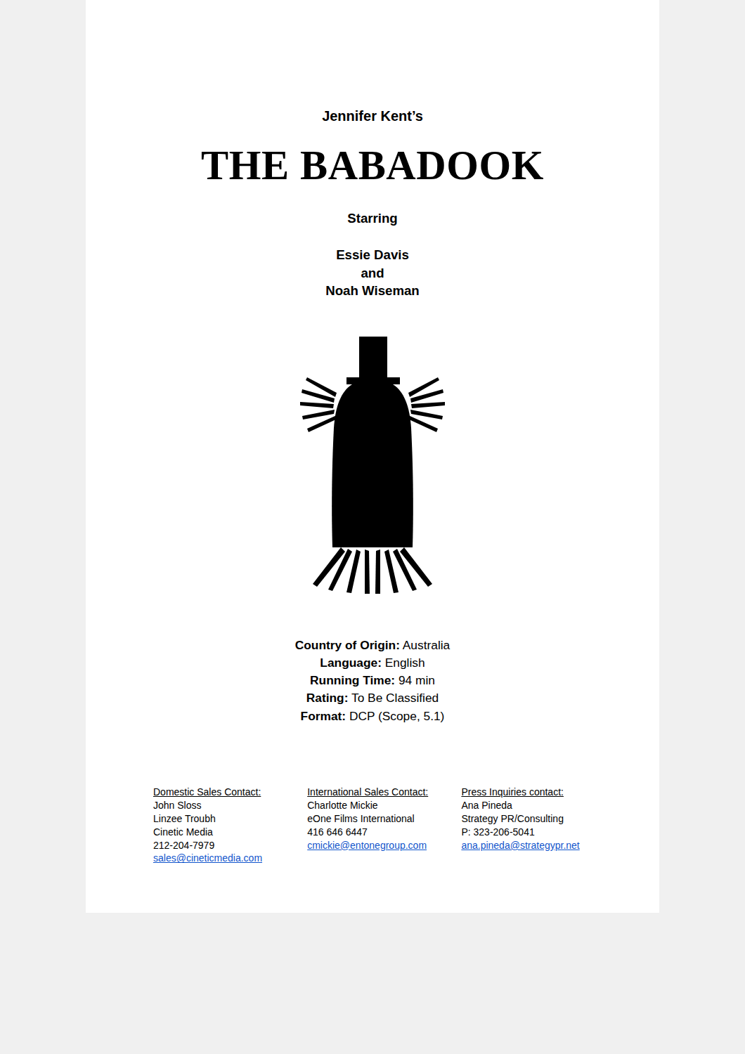Jennifer Kent’s
THE BABADOOK
Starring
Essie Davis
and
Noah Wiseman
Country of Origin: Australia
Language: English
Running Time: 94 min
Rating: To Be Classified
Format: DCP (Scope, 5.1)
Domestic Sales Contact:
John Sloss
Linzee Troubh
Cinetic Media
212-204-7979
sales@cineticmedia.com
International Sales Contact:
Charlotte Mickie
eOne Films International
416 646 6447
cmickie@entonegroup.com
Press Inquiries contact:
Ana Pineda
Strategy PR/Consulting
P: 323-206-5041
ana.pineda@strategypr.net